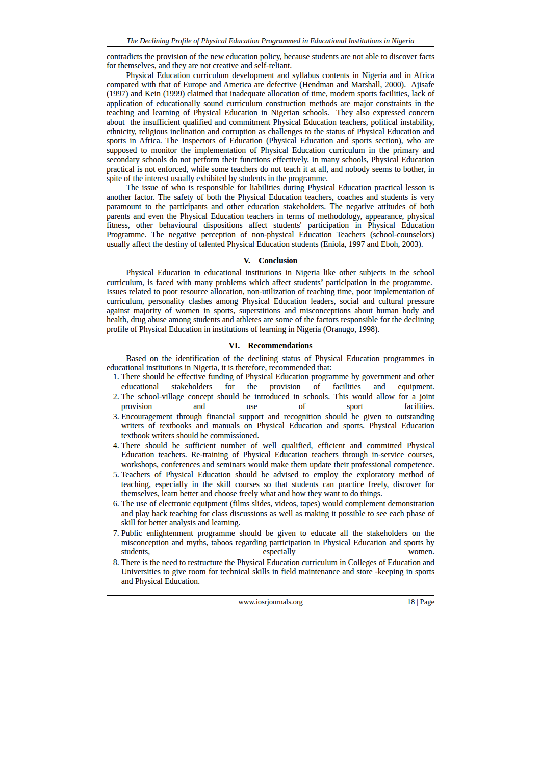The Declining Profile of Physical Education Programmed in Educational Institutions in Nigeria
contradicts the provision of the new education policy, because students are not able to discover facts for themselves, and they are not creative and self-reliant.
Physical Education curriculum development and syllabus contents in Nigeria and in Africa compared with that of Europe and America are defective (Hendman and Marshall, 2000). Ajisafe (1997) and Kein (1999) claimed that inadequate allocation of time, modern sports facilities, lack of application of educationally sound curriculum construction methods are major constraints in the teaching and learning of Physical Education in Nigerian schools. They also expressed concern about the insufficient qualified and commitment Physical Education teachers, political instability, ethnicity, religious inclination and corruption as challenges to the status of Physical Education and sports in Africa. The Inspectors of Education (Physical Education and sports section), who are supposed to monitor the implementation of Physical Education curriculum in the primary and secondary schools do not perform their functions effectively. In many schools, Physical Education practical is not enforced, while some teachers do not teach it at all, and nobody seems to bother, in spite of the interest usually exhibited by students in the programme.
The issue of who is responsible for liabilities during Physical Education practical lesson is another factor. The safety of both the Physical Education teachers, coaches and students is very paramount to the participants and other education stakeholders. The negative attitudes of both parents and even the Physical Education teachers in terms of methodology, appearance, physical fitness, other behavioural dispositions affect students' participation in Physical Education Programme. The negative perception of non-physical Education Teachers (school-counselors) usually affect the destiny of talented Physical Education students (Eniola, 1997 and Eboh, 2003).
V. Conclusion
Physical Education in educational institutions in Nigeria like other subjects in the school curriculum, is faced with many problems which affect students’ participation in the programme. Issues related to poor resource allocation, non-utilization of teaching time, poor implementation of curriculum, personality clashes among Physical Education leaders, social and cultural pressure against majority of women in sports, superstitions and misconceptions about human body and health, drug abuse among students and athletes are some of the factors responsible for the declining profile of Physical Education in institutions of learning in Nigeria (Oranugo, 1998).
VI. Recommendations
Based on the identification of the declining status of Physical Education programmes in educational institutions in Nigeria, it is therefore, recommended that:
There should be effective funding of Physical Education programme by government and other educational stakeholders for the provision of facilities and equipment.
The school-village concept should be introduced in schools. This would allow for a joint provision and use of sport facilities.
Encouragement through financial support and recognition should be given to outstanding writers of textbooks and manuals on Physical Education and sports. Physical Education textbook writers should be commissioned.
There should be sufficient number of well qualified, efficient and committed Physical Education teachers. Re-training of Physical Education teachers through in-service courses, workshops, conferences and seminars would make them update their professional competence.
Teachers of Physical Education should be advised to employ the exploratory method of teaching, especially in the skill courses so that students can practice freely, discover for themselves, learn better and choose freely what and how they want to do things.
The use of electronic equipment (films slides, videos, tapes) would complement demonstration and play back teaching for class discussions as well as making it possible to see each phase of skill for better analysis and learning.
Public enlightenment programme should be given to educate all the stakeholders on the misconception and myths, taboos regarding participation in Physical Education and sports by students, especially women.
There is the need to restructure the Physical Education curriculum in Colleges of Education and Universities to give room for technical skills in field maintenance and store -keeping in sports and Physical Education.
www.iosrjournals.org 18 | Page